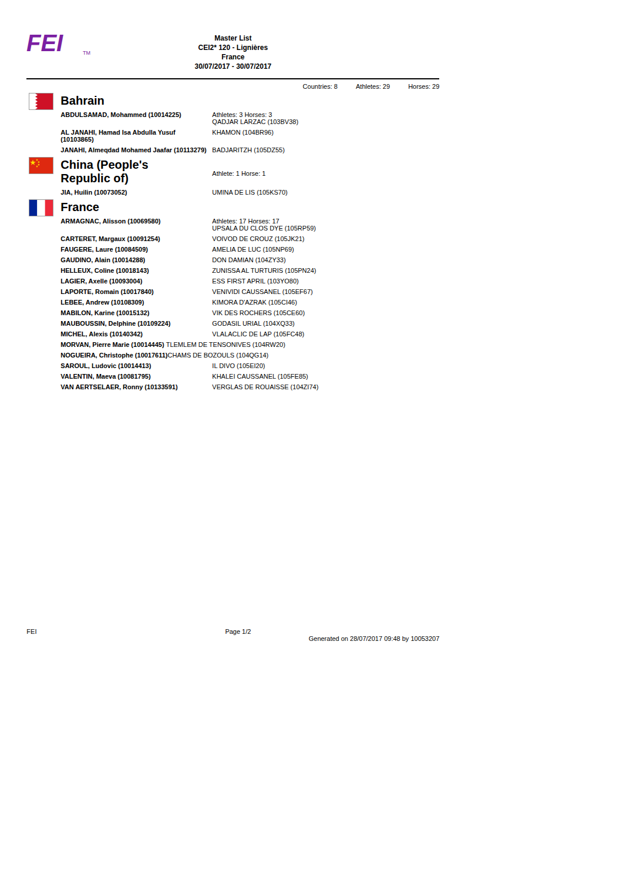FEI TM
Master List
CEI2* 120 - Lignières
France
30/07/2017 - 30/07/2017
Countries: 8 Athletes: 29 Horses: 29
| | Bahrain | |
| ABDULSAMAD, Mohammed (10014225) | Athletes: 3 Horses: 3 QADJAR LARZAC (103BV38) |
| AL JANAHI, Hamad Isa Abdulla Yusuf (10103865) | KHAMON (104BR96) |
| JANAHI, Almeqdad Mohamed Jaafar (10113279) | BADJARITZH (105DZ55) |
| | China (People's Republic of) | Athlete: 1 Horse: 1 |
| JIA, Huilin (10073052) | UMINA DE LIS (105KS70) |
| | France | |
| ARMAGNAC, Alisson (10069580) | Athletes: 17 Horses: 17 UPSALA DU CLOS DYE (105RP59) |
| CARTERET, Margaux (10091254) | VOIVOD DE CROUZ (105JK21) |
| FAUGERE, Laure (10084509) | AMELIA DE LUC (105NP69) |
| GAUDINO, Alain (10014288) | DON DAMIAN (104ZY33) |
| HELLEUX, Coline (10018143) | ZUNISSA AL TURTURIS (105PN24) |
| LAGIER, Axelle (10093004) | ESS FIRST APRIL (103YO80) |
| LAPORTE, Romain (10017840) | VENIVIDI CAUSSANEL (105EF67) |
| LEBEE, Andrew (10108309) | KIMORA D'AZRAK (105CI46) |
| MABILON, Karine (10015132) | VIK DES ROCHERS (105CE60) |
| MAUBOUSSIN, Delphine (10109224) | GODASIL URIAL (104XQ33) |
| MICHEL, Alexis (10140342) | VLALACLIC DE LAP (105FC48) |
| MORVAN, Pierre Marie (10014445) TLEMLEM DE TENSONIVES (104RW20) |
| NOGUEIRA, Christophe (10017611) CHAMS DE BOZOULS (104QG14) |
| SAROUL, Ludovic (10014413) | IL DIVO (105EI20) |
| VALENTIN, Maeva (10081795) | KHALEI CAUSSANEL (105FE85) |
| VAN AERTSELAER, Ronny (10133591) | VERGLAS DE ROUAISSE (104ZI74) |
FEI
Page 1/2
Generated on 28/07/2017 09:48 by 10053207